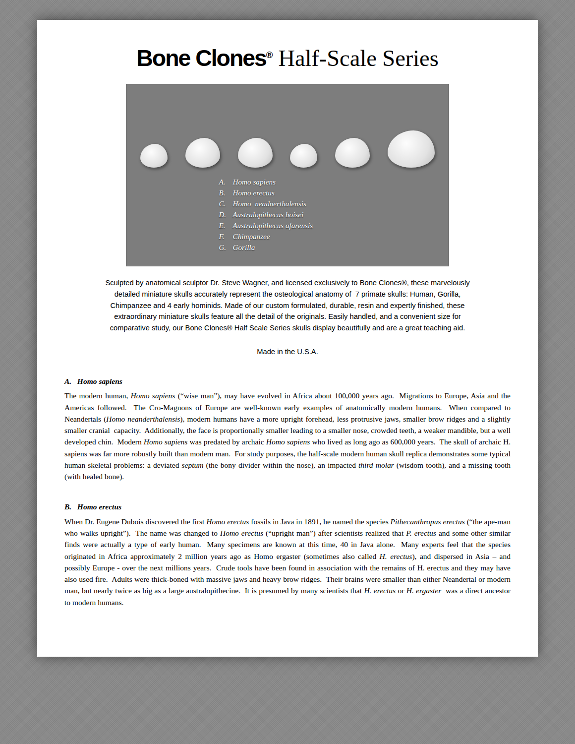Bone Clones® Half-Scale Series
A. Homo sapiens
B. Homo erectus
C. Homo neadnerthalensis
D. Australopithecus boisei
E. Australopithecus afarensis
F. Chimpanzee
G. Gorilla
Sculpted by anatomical sculptor Dr. Steve Wagner, and licensed exclusively to Bone Clones®, these marvelously detailed miniature skulls accurately represent the osteological anatomy of 7 primate skulls: Human, Gorilla, Chimpanzee and 4 early hominids. Made of our custom formulated, durable, resin and expertly finished, these extraordinary miniature skulls feature all the detail of the originals. Easily handled, and a convenient size for comparative study, our Bone Clones® Half Scale Series skulls display beautifully and are a great teaching aid.
Made in the U.S.A.
A. Homo sapiens
The modern human, Homo sapiens (“wise man”), may have evolved in Africa about 100,000 years ago. Migrations to Europe, Asia and the Americas followed. The Cro-Magnons of Europe are well-known early examples of anatomically modern humans. When compared to Neandertals (Homo neanderthalensis), modern humans have a more upright forehead, less protrusive jaws, smaller brow ridges and a slightly smaller cranial capacity. Additionally, the face is proportionally smaller leading to a smaller nose, crowded teeth, a weaker mandible, but a well developed chin. Modern Homo sapiens was predated by archaic Homo sapiens who lived as long ago as 600,000 years. The skull of archaic H. sapiens was far more robustly built than modern man. For study purposes, the half-scale modern human skull replica demonstrates some typical human skeletal problems: a deviated septum (the bony divider within the nose), an impacted third molar (wisdom tooth), and a missing tooth (with healed bone).
B. Homo erectus
When Dr. Eugene Dubois discovered the first Homo erectus fossils in Java in 1891, he named the species Pithecanthropus erectus (“the ape-man who walks upright”). The name was changed to Homo erectus (“upright man”) after scientists realized that P. erectus and some other similar finds were actually a type of early human. Many specimens are known at this time, 40 in Java alone. Many experts feel that the species originated in Africa approximately 2 million years ago as Homo ergaster (sometimes also called H. erectus), and dispersed in Asia – and possibly Europe - over the next millions years. Crude tools have been found in association with the remains of H. erectus and they may have also used fire. Adults were thick-boned with massive jaws and heavy brow ridges. Their brains were smaller than either Neandertal or modern man, but nearly twice as big as a large australopithecine. It is presumed by many scientists that H. erectus or H. ergaster was a direct ancestor to modern humans.